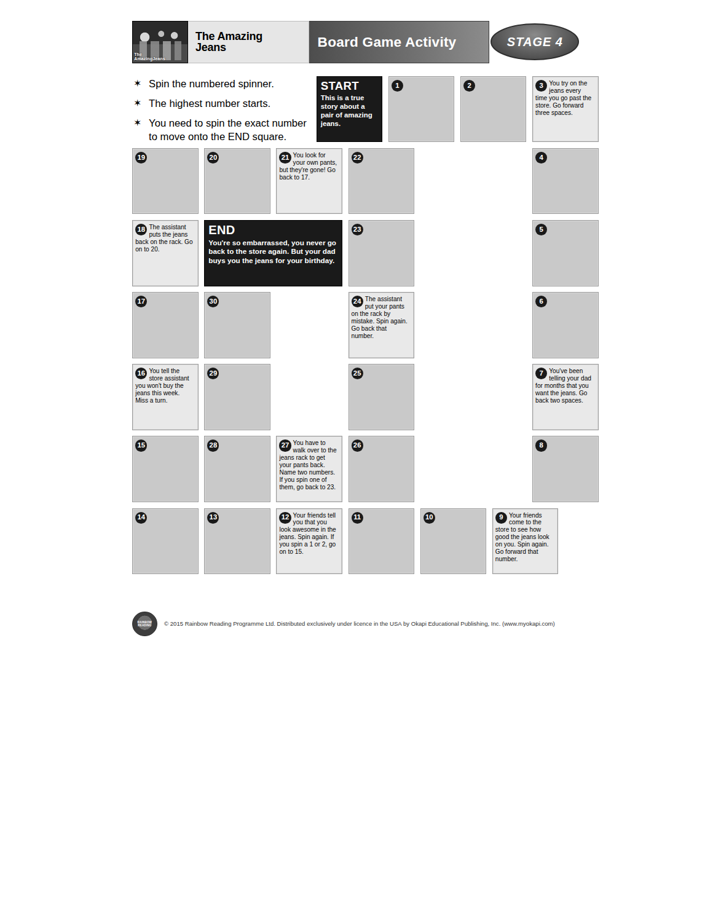The
AmazingJeans
The Amazing
Jeans
Board Game Activity
STAGE 4
Spin the numbered spinner.
The highest number starts.
You need to spin the exact number to move onto the END square.
START This is a true story about a pair of amazing jeans.
1
2
3 You try on the jeans every time you go past the store. Go forward three spaces.
19
20
21 You look for your own pants, but they're gone! Go back to 17.
22
4
18 The assistant puts the jeans back on the rack. Go on to 20.
END You're so embarrassed, you never go back to the store again. But your dad buys you the jeans for your birthday.
23
5
17
30
24 The assistant put your pants on the rack by mistake. Spin again. Go back that number.
6
16 You tell the store assistant you won't buy the jeans this week. Miss a turn.
29
25
7 You've been telling your dad for months that you want the jeans. Go back two spaces.
15
28
27 You have to walk over to the jeans rack to get your pants back. Name two numbers. If you spin one of them, go back to 23.
26
8
14
13
12 Your friends tell you that you look awesome in the jeans. Spin again. If you spin a 1 or 2, go on to 15.
11
10
9 Your friends come to the store to see how good the jeans look on you. Spin again. Go forward that number.
© 2015 Rainbow Reading Programme Ltd. Distributed exclusively under licence in the USA by Okapi Educational Publishing, Inc. (www.myokapi.com)